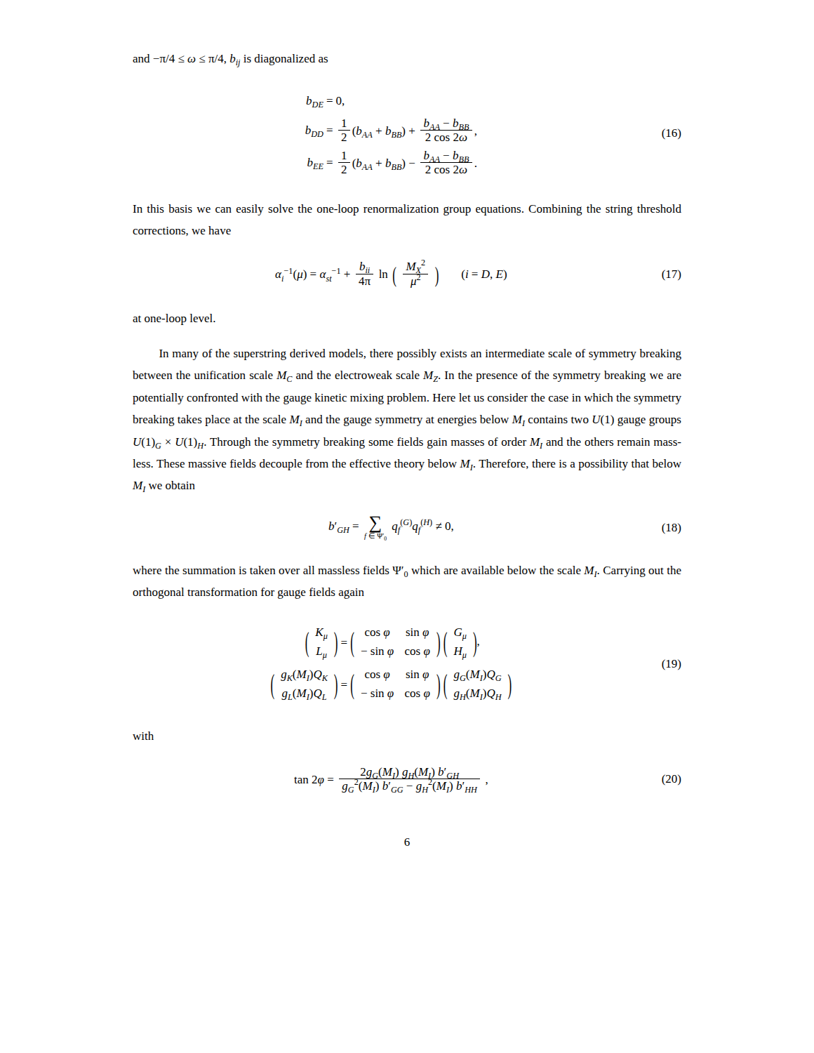and −π/4 ≤ ω ≤ π/4, bij is diagonalized as
| b DE | = | 0, |
| b DD | = | 1 2 ( b AA + b BB ) + b AA − b BB 2 cos 2 ω , |
| b EE | = | 1 2 ( b AA + b BB ) − b AA − b BB 2 cos 2 ω . |
(16)
In this basis we can easily solve the one-loop renormalization group equations. Combining the string threshold corrections, we have
αi−1(μ) = αst−1 + bii 4π ln ( MX2 μ2 ) (i = D, E)
(17)
at one-loop level.
In many of the superstring derived models, there possibly exists an intermediate scale of symmetry breaking between the unification scale MC and the electroweak scale MZ. In the presence of the symmetry breaking we are potentially confronted with the gauge kinetic mixing problem. Here let us consider the case in which the symmetry breaking takes place at the scale MI and the gauge symmetry at energies below MI contains two U(1) gauge groups U(1)G × U(1)H. Through the symmetry breaking some fields gain masses of order MI and the others remain massless. These massive fields decouple from the effective theory below MI. Therefore, there is a possibility that below MI we obtain
b′GH = ∑f ∈ Ψ′0 qf(G)qf(H) ≠ 0,
(18)
where the summation is taken over all massless fields Ψ′0 which are available below the scale MI. Carrying out the orthogonal transformation for gauge fields again
| ( / K μ / / L μ / ) | = | ( / cos φ / sin φ / / − sin φ / cos φ / ) ( / G μ / / H μ / ) , |
| ( / g K ( M I ) Q K / / g L ( M I ) Q L / ) | = | ( / cos φ / sin φ / / − sin φ / cos φ / ) ( / g G ( M I ) Q G / / g H ( M I ) Q H / ) |
(19)
with
tan 2φ = 2gG(MI) gH(MI) b′GH gG2(MI) b′GG − gH2(MI) b′HH ,
(20)
6